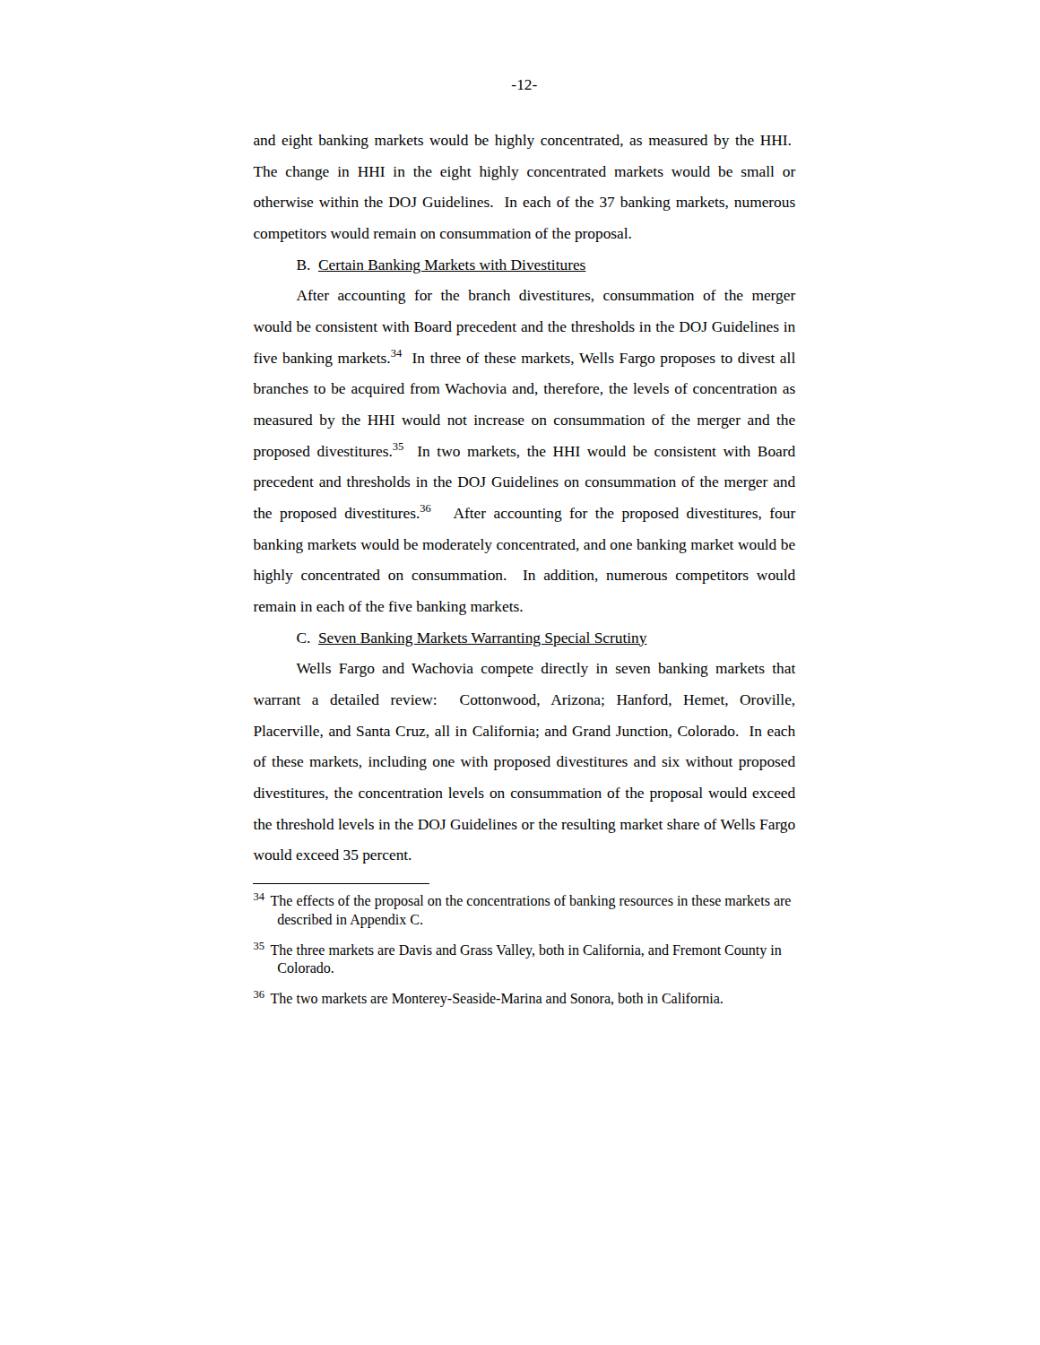-12-
and eight banking markets would be highly concentrated, as measured by the HHI. The change in HHI in the eight highly concentrated markets would be small or otherwise within the DOJ Guidelines. In each of the 37 banking markets, numerous competitors would remain on consummation of the proposal.
B. Certain Banking Markets with Divestitures
After accounting for the branch divestitures, consummation of the merger would be consistent with Board precedent and the thresholds in the DOJ Guidelines in five banking markets.34 In three of these markets, Wells Fargo proposes to divest all branches to be acquired from Wachovia and, therefore, the levels of concentration as measured by the HHI would not increase on consummation of the merger and the proposed divestitures.35 In two markets, the HHI would be consistent with Board precedent and thresholds in the DOJ Guidelines on consummation of the merger and the proposed divestitures.36 After accounting for the proposed divestitures, four banking markets would be moderately concentrated, and one banking market would be highly concentrated on consummation. In addition, numerous competitors would remain in each of the five banking markets.
C. Seven Banking Markets Warranting Special Scrutiny
Wells Fargo and Wachovia compete directly in seven banking markets that warrant a detailed review: Cottonwood, Arizona; Hanford, Hemet, Oroville, Placerville, and Santa Cruz, all in California; and Grand Junction, Colorado. In each of these markets, including one with proposed divestitures and six without proposed divestitures, the concentration levels on consummation of the proposal would exceed the threshold levels in the DOJ Guidelines or the resulting market share of Wells Fargo would exceed 35 percent.
34 The effects of the proposal on the concentrations of banking resources in these markets are described in Appendix C.
35 The three markets are Davis and Grass Valley, both in California, and Fremont County in Colorado.
36 The two markets are Monterey-Seaside-Marina and Sonora, both in California.